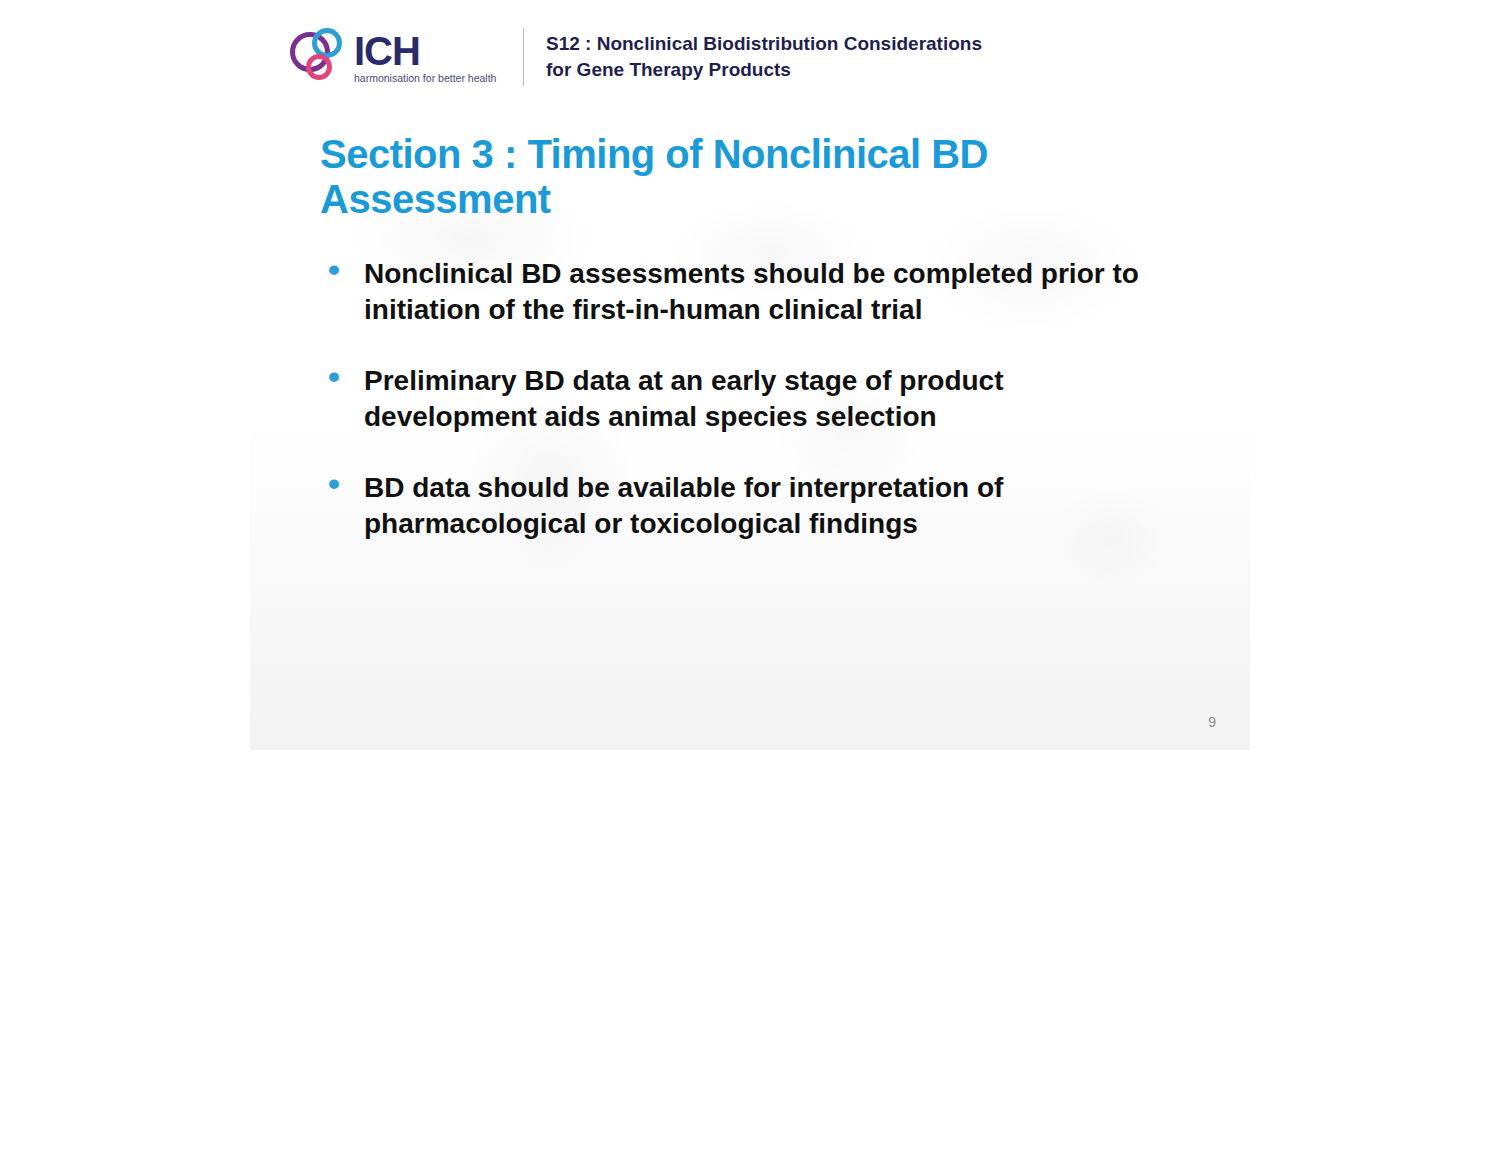ICH
harmonisation for better health
S12 : Nonclinical Biodistribution Considerations
for Gene Therapy Products
Section 3 : Timing of Nonclinical BD Assessment
Nonclinical BD assessments should be completed prior to initiation of the first-in-human clinical trial
Preliminary BD data at an early stage of product development aids animal species selection
BD data should be available for interpretation of pharmacological or toxicological findings
9